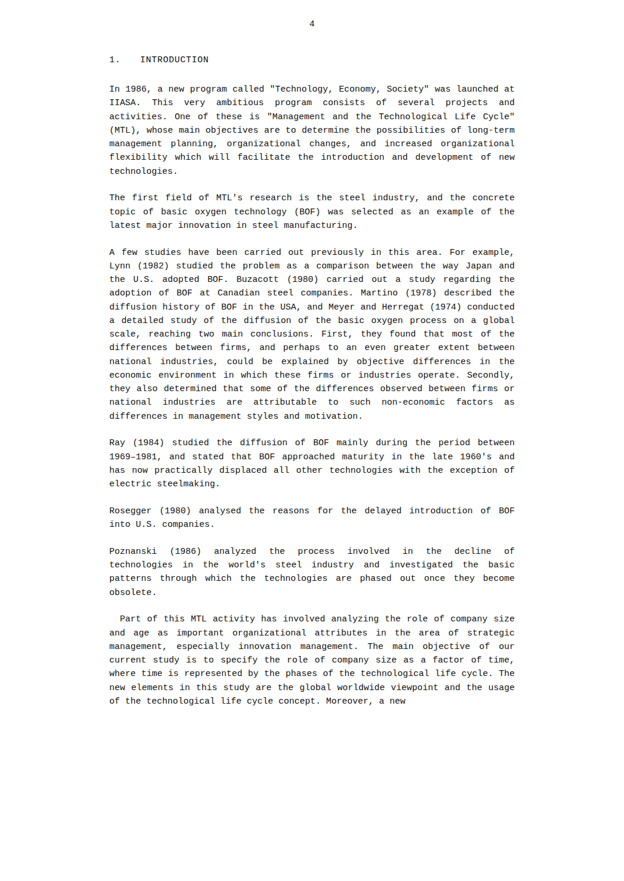4
1. INTRODUCTION
In 1986, a new program called "Technology, Economy, Society" was launched at IIASA. This very ambitious program consists of several projects and activities. One of these is "Management and the Technological Life Cycle" (MTL), whose main objectives are to determine the possibilities of long-term management planning, organizational changes, and increased organizational flexibility which will facilitate the introduction and development of new technologies.
The first field of MTL's research is the steel industry, and the concrete topic of basic oxygen technology (BOF) was selected as an example of the latest major innovation in steel manufacturing.
A few studies have been carried out previously in this area. For example, Lynn (1982) studied the problem as a comparison between the way Japan and the U.S. adopted BOF. Buzacott (1980) carried out a study regarding the adoption of BOF at Canadian steel companies. Martino (1978) described the diffusion history of BOF in the USA, and Meyer and Herregat (1974) conducted a detailed study of the diffusion of the basic oxygen process on a global scale, reaching two main conclusions. First, they found that most of the differences between firms, and perhaps to an even greater extent between national industries, could be explained by objective differences in the economic environment in which these firms or industries operate. Secondly, they also determined that some of the differences observed between firms or national industries are attributable to such non-economic factors as differences in management styles and motivation.
Ray (1984) studied the diffusion of BOF mainly during the period between 1969–1981, and stated that BOF approached maturity in the late 1960's and has now practically displaced all other technologies with the exception of electric steelmaking.
Rosegger (1980) analysed the reasons for the delayed introduction of BOF into U.S. companies.
Poznanski (1986) analyzed the process involved in the decline of technologies in the world's steel industry and investigated the basic patterns through which the technologies are phased out once they become obsolete.
Part of this MTL activity has involved analyzing the role of company size and age as important organizational attributes in the area of strategic management, especially innovation management. The main objective of our current study is to specify the role of company size as a factor of time, where time is represented by the phases of the technological life cycle. The new elements in this study are the global worldwide viewpoint and the usage of the technological life cycle concept. Moreover, a new